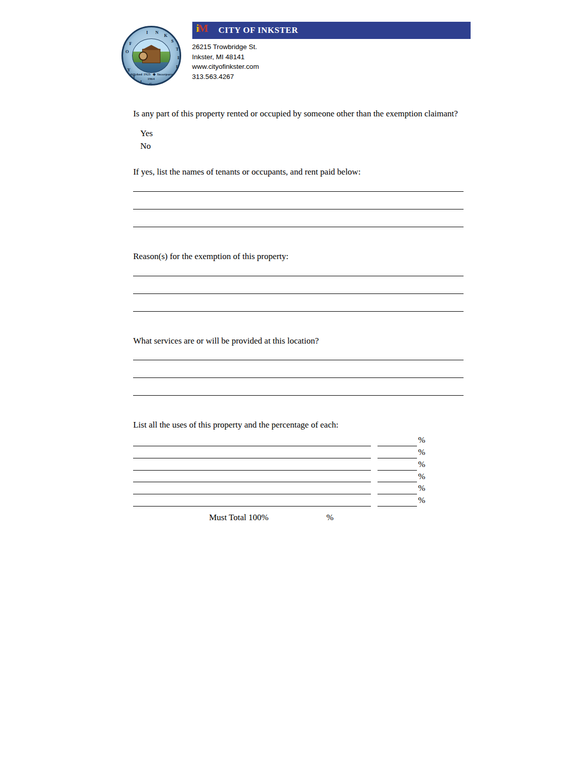C I T Y O F I N K S T E R
Established 1925 ◆ Incorporated 1964
iM CITY OF INKSTER
26215 Trowbridge St.
Inkster, MI 48141
www.cityofinkster.com
313.563.4267
Is any part of this property rented or occupied by someone other than the exemption claimant?
Yes
No
If yes, list the names of tenants or occupants, and rent paid below:
Reason(s) for the exemption of this property:
What services are or will be provided at this location?
List all the uses of this property and the percentage of each:
| | | % |
| | | % |
| | | % |
| | | % |
| | | % |
| | | % |
Must Total 100% %